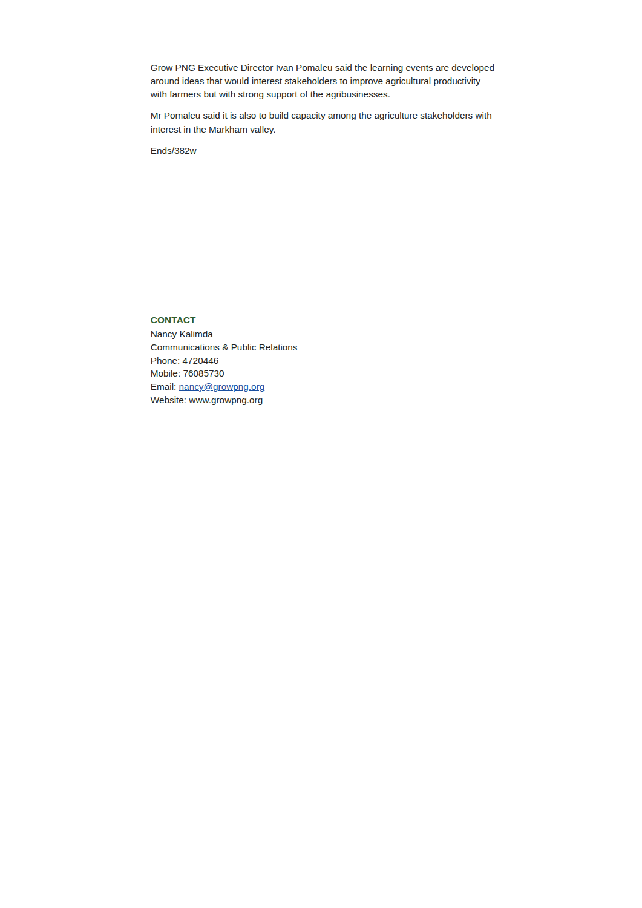Grow PNG Executive Director Ivan Pomaleu said the learning events are developed around ideas that would interest stakeholders to improve agricultural productivity with farmers but with strong support of the agribusinesses.
Mr Pomaleu said it is also to build capacity among the agriculture stakeholders with interest in the Markham valley.
Ends/382w
CONTACT
Nancy Kalimda
Communications & Public Relations
Phone: 4720446
Mobile: 76085730
Email: nancy@growpng.org
Website: www.growpng.org